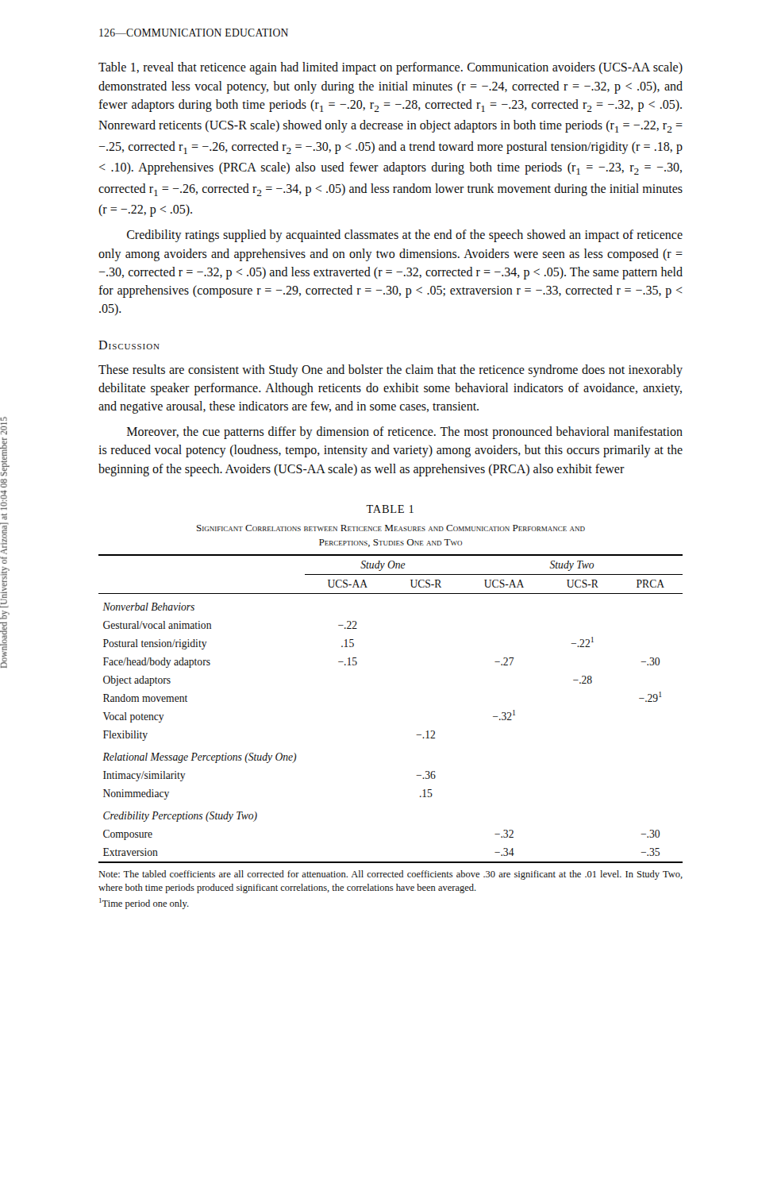Downloaded by [University of Arizona] at 10:04 08 September 2015
126—COMMUNICATION EDUCATION
Table 1, reveal that reticence again had limited impact on performance. Communication avoiders (UCS-AA scale) demonstrated less vocal potency, but only during the initial minutes (r = −.24, corrected r = −.32, p < .05), and fewer adaptors during both time periods (r1 = −.20, r2 = −.28, corrected r1 = −.23, corrected r2 = −.32, p < .05). Nonreward reticents (UCS-R scale) showed only a decrease in object adaptors in both time periods (r1 = −.22, r2 = −.25, corrected r1 = −.26, corrected r2 = −.30, p < .05) and a trend toward more postural tension/rigidity (r = .18, p < .10). Apprehensives (PRCA scale) also used fewer adaptors during both time periods (r1 = −.23, r2 = −.30, corrected r1 = −.26, corrected r2 = −.34, p < .05) and less random lower trunk movement during the initial minutes (r = −.22, p < .05).
Credibility ratings supplied by acquainted classmates at the end of the speech showed an impact of reticence only among avoiders and apprehensives and on only two dimensions. Avoiders were seen as less composed (r = −.30, corrected r = −.32, p < .05) and less extraverted (r = −.32, corrected r = −.34, p < .05). The same pattern held for apprehensives (composure r = −.29, corrected r = −.30, p < .05; extraversion r = −.33, corrected r = −.35, p < .05).
Discussion
These results are consistent with Study One and bolster the claim that the reticence syndrome does not inexorably debilitate speaker performance. Although reticents do exhibit some behavioral indicators of avoidance, anxiety, and negative arousal, these indicators are few, and in some cases, transient.
Moreover, the cue patterns differ by dimension of reticence. The most pronounced behavioral manifestation is reduced vocal potency (loudness, tempo, intensity and variety) among avoiders, but this occurs primarily at the beginning of the speech. Avoiders (UCS-AA scale) as well as apprehensives (PRCA) also exhibit fewer
TABLE 1
Significant Correlations between Reticence Measures and Communication Performance and Perceptions, Studies One and Two
| | Study One | Study Two |
| --- | --- | --- |
| | UCS-AA | UCS-R | UCS-AA | UCS-R | PRCA |
| Nonverbal Behaviors |
| Gestural/vocal animation | −.22 | | | | |
| Postural tension/rigidity | .15 | | | −.22 1 | |
| Face/head/body adaptors | −.15 | | −.27 | | −.30 |
| Object adaptors | | | | −.28 | |
| Random movement | | | | | −.29 1 |
| Vocal potency | | | −.32 1 | | |
| Flexibility | | −.12 | | | |
| Relational Message Perceptions (Study One) |
| Intimacy/similarity | | −.36 | | | |
| Nonimmediacy | | .15 | | | |
| Credibility Perceptions (Study Two) |
| Composure | | | −.32 | | −.30 |
| Extraversion | | | −.34 | | −.35 |
Note: The tabled coefficients are all corrected for attenuation. All corrected coefficients above .30 are significant at the .01 level. In Study Two, where both time periods produced significant correlations, the correlations have been averaged.
1Time period one only.